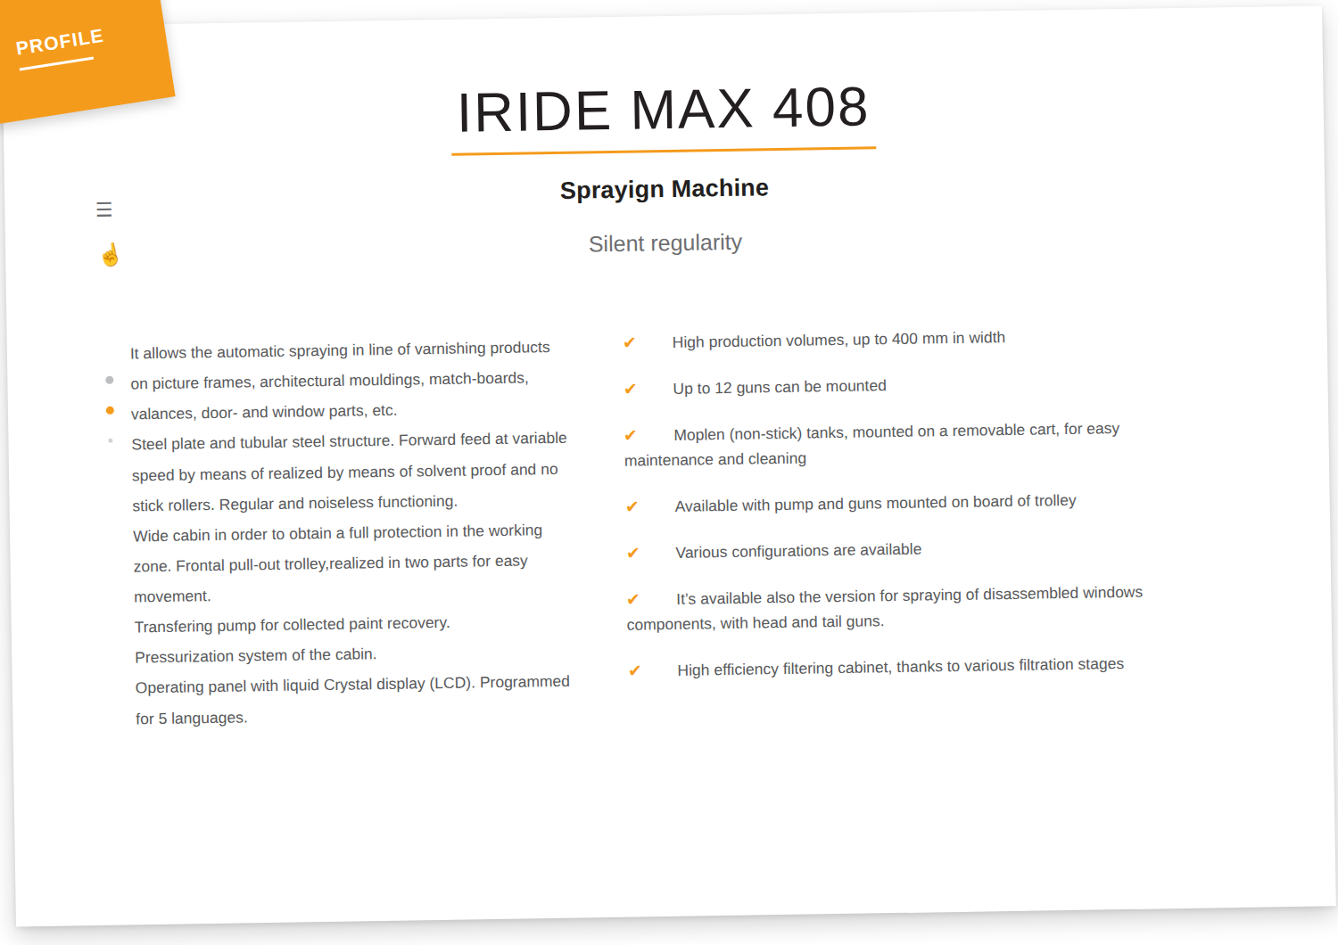PROFILE
☰ ☝
IRIDE MAX 408
Sprayign Machine
Silent regularity
It allows the automatic spraying in line of varnishing products on picture frames, architectural mouldings, match-boards, valances, door- and window parts, etc.
Steel plate and tubular steel structure. Forward feed at variable speed by means of realized by means of solvent proof and no stick rollers. Regular and noiseless functioning.
Wide cabin in order to obtain a full protection in the working zone. Frontal pull-out trolley,realized in two parts for easy movement.
Transfering pump for collected paint recovery.
Pressurization system of the cabin.
Operating panel with liquid Crystal display (LCD). Programmed for 5 languages.
High production volumes, up to 400 mm in width
Up to 12 guns can be mounted
Moplen (non-stick) tanks, mounted on a removable cart, for easy maintenance and cleaning
Available with pump and guns mounted on board of trolley
Various configurations are available
It’s available also the version for spraying of disassembled windows components, with head and tail guns.
High efficiency filtering cabinet, thanks to various filtration stages